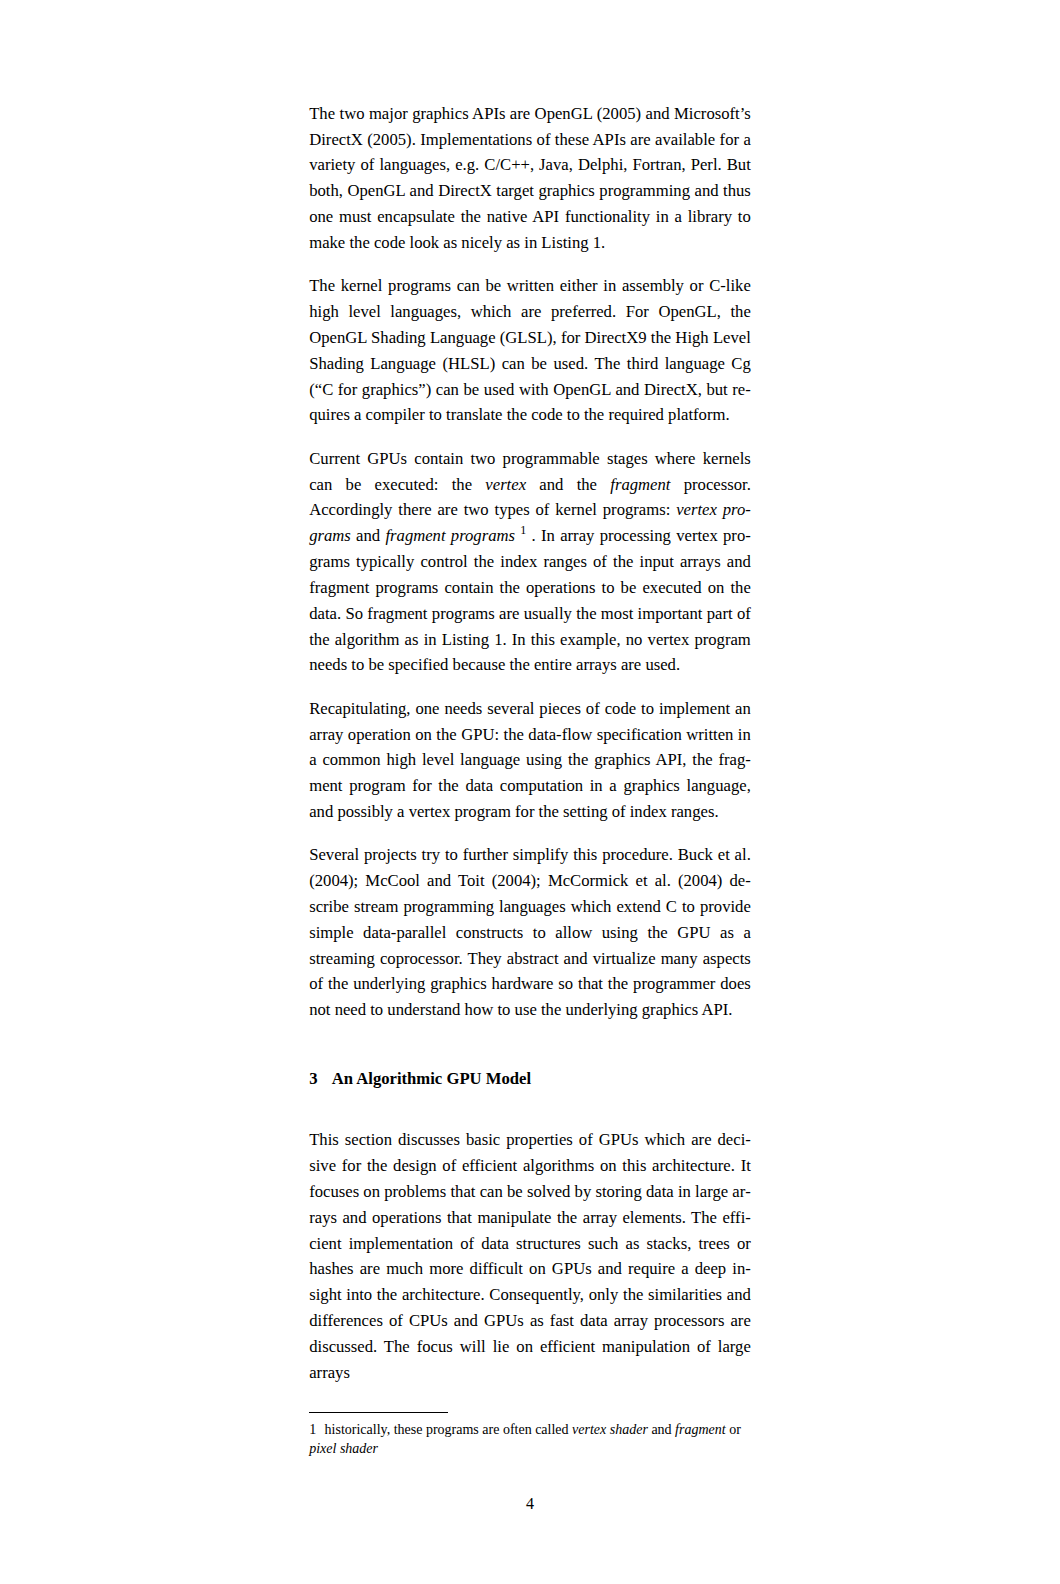The two major graphics APIs are OpenGL (2005) and Microsoft’s DirectX (2005). Implementations of these APIs are available for a variety of languages, e.g. C/C++, Java, Delphi, Fortran, Perl. But both, OpenGL and DirectX target graphics programming and thus one must encapsulate the native API functionality in a library to make the code look as nicely as in Listing 1.
The kernel programs can be written either in assembly or C-like high level languages, which are preferred. For OpenGL, the OpenGL Shading Language (GLSL), for DirectX9 the High Level Shading Language (HLSL) can be used. The third language Cg (“C for graphics”) can be used with OpenGL and DirectX, but requires a compiler to translate the code to the required platform.
Current GPUs contain two programmable stages where kernels can be executed: the vertex and the fragment processor. Accordingly there are two types of kernel programs: vertex programs and fragment programs 1 . In array processing vertex programs typically control the index ranges of the input arrays and fragment programs contain the operations to be executed on the data. So fragment programs are usually the most important part of the algorithm as in Listing 1. In this example, no vertex program needs to be specified because the entire arrays are used.
Recapitulating, one needs several pieces of code to implement an array operation on the GPU: the data-flow specification written in a common high level language using the graphics API, the fragment program for the data computation in a graphics language, and possibly a vertex program for the setting of index ranges.
Several projects try to further simplify this procedure. Buck et al. (2004); McCool and Toit (2004); McCormick et al. (2004) describe stream programming languages which extend C to provide simple data-parallel constructs to allow using the GPU as a streaming coprocessor. They abstract and virtualize many aspects of the underlying graphics hardware so that the programmer does not need to understand how to use the underlying graphics API.
3 An Algorithmic GPU Model
This section discusses basic properties of GPUs which are decisive for the design of efficient algorithms on this architecture. It focuses on problems that can be solved by storing data in large arrays and operations that manipulate the array elements. The efficient implementation of data structures such as stacks, trees or hashes are much more difficult on GPUs and require a deep insight into the architecture. Consequently, only the similarities and differences of CPUs and GPUs as fast data array processors are discussed. The focus will lie on efficient manipulation of large arrays
1historically, these programs are often called vertex shader and fragment or pixel shader
4